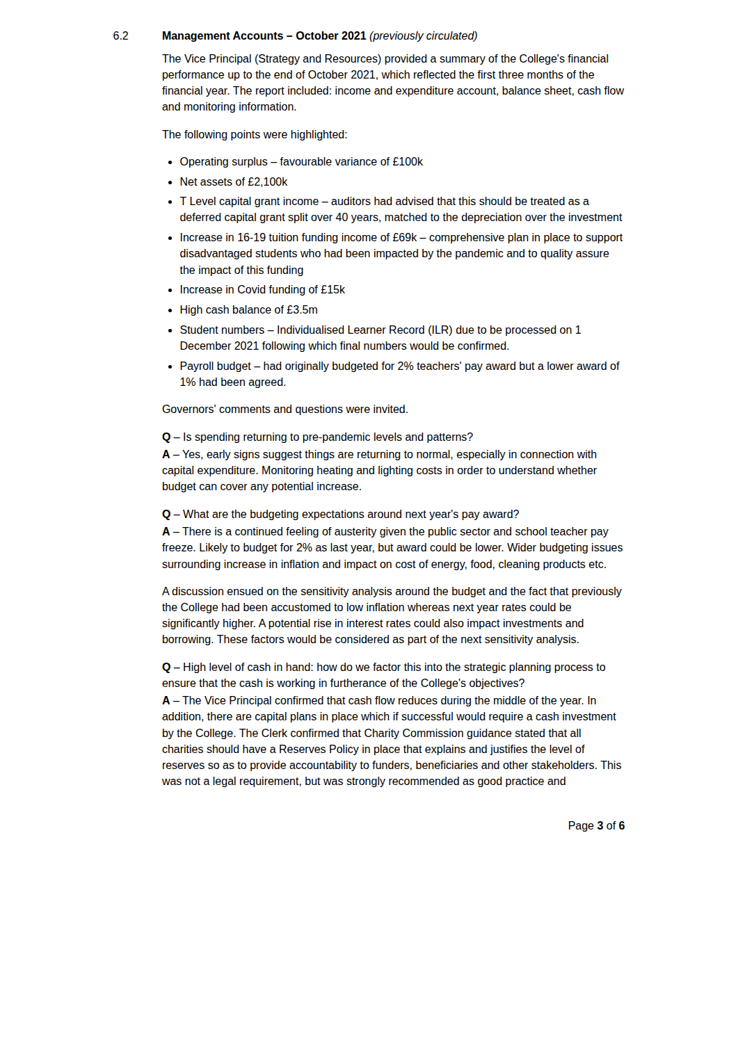6.2
Management Accounts – October 2021
(previously circulated)
The Vice Principal (Strategy and Resources) provided a summary of the College's financial performance up to the end of October 2021, which reflected the first three months of the financial year. The report included: income and expenditure account, balance sheet, cash flow and monitoring information.
The following points were highlighted:
Operating surplus – favourable variance of £100k
Net assets of £2,100k
T Level capital grant income – auditors had advised that this should be treated as a deferred capital grant split over 40 years, matched to the depreciation over the investment
Increase in 16-19 tuition funding income of £69k – comprehensive plan in place to support disadvantaged students who had been impacted by the pandemic and to quality assure the impact of this funding
Increase in Covid funding of £15k
High cash balance of £3.5m
Student numbers – Individualised Learner Record (ILR) due to be processed on 1 December 2021 following which final numbers would be confirmed.
Payroll budget – had originally budgeted for 2% teachers' pay award but a lower award of 1% had been agreed.
Governors' comments and questions were invited.
Q – Is spending returning to pre-pandemic levels and patterns?
A – Yes, early signs suggest things are returning to normal, especially in connection with capital expenditure. Monitoring heating and lighting costs in order to understand whether budget can cover any potential increase.
Q – What are the budgeting expectations around next year's pay award?
A – There is a continued feeling of austerity given the public sector and school teacher pay freeze. Likely to budget for 2% as last year, but award could be lower. Wider budgeting issues surrounding increase in inflation and impact on cost of energy, food, cleaning products etc.
A discussion ensued on the sensitivity analysis around the budget and the fact that previously the College had been accustomed to low inflation whereas next year rates could be significantly higher. A potential rise in interest rates could also impact investments and borrowing. These factors would be considered as part of the next sensitivity analysis.
Q – High level of cash in hand: how do we factor this into the strategic planning process to ensure that the cash is working in furtherance of the College's objectives?
A – The Vice Principal confirmed that cash flow reduces during the middle of the year. In addition, there are capital plans in place which if successful would require a cash investment by the College. The Clerk confirmed that Charity Commission guidance stated that all charities should have a Reserves Policy in place that explains and justifies the level of reserves so as to provide accountability to funders, beneficiaries and other stakeholders. This was not a legal requirement, but was strongly recommended as good practice and
Page 3 of 6